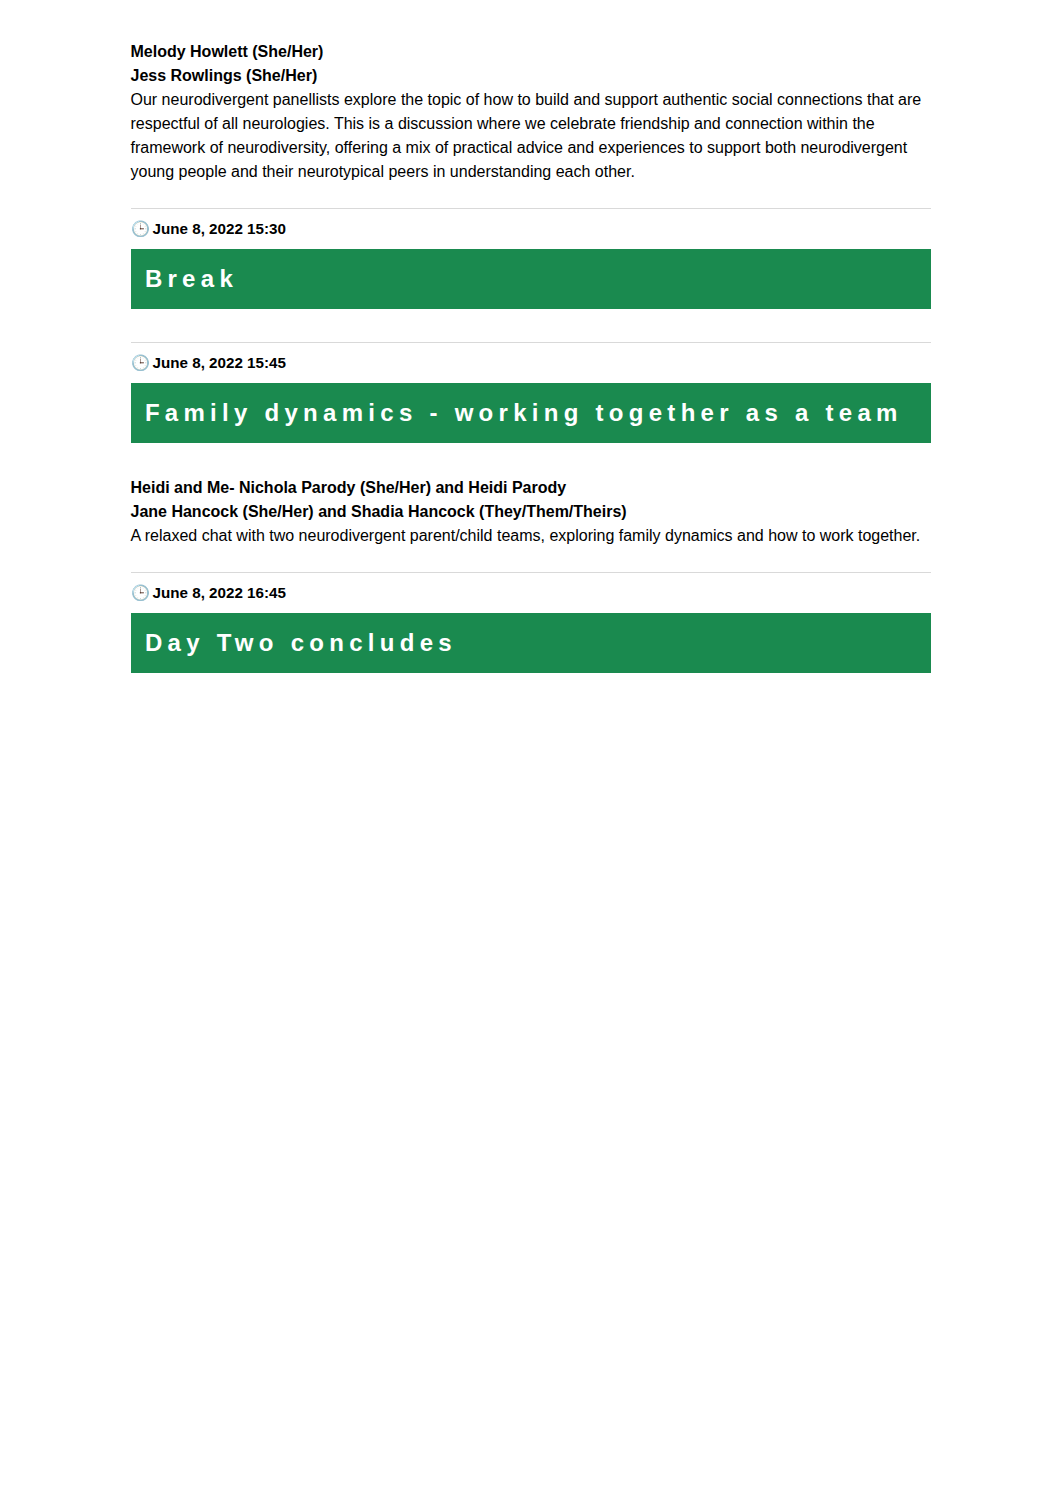Melody Howlett (She/Her)
Jess Rowlings (She/Her)
Our neurodivergent panellists explore the topic of how to build and support authentic social connections that are respectful of all neurologies. This is a discussion where we celebrate friendship and connection within the framework of neurodiversity, offering a mix of practical advice and experiences to support both neurodivergent young people and their neurotypical peers in understanding each other.
June 8, 2022 15:30
Break
June 8, 2022 15:45
Family dynamics - working together as a team
Heidi and Me- Nichola Parody (She/Her) and Heidi Parody
Jane Hancock (She/Her) and Shadia Hancock (They/Them/Theirs)
A relaxed chat with two neurodivergent parent/child teams, exploring family dynamics and how to work together.
June 8, 2022 16:45
Day Two concludes